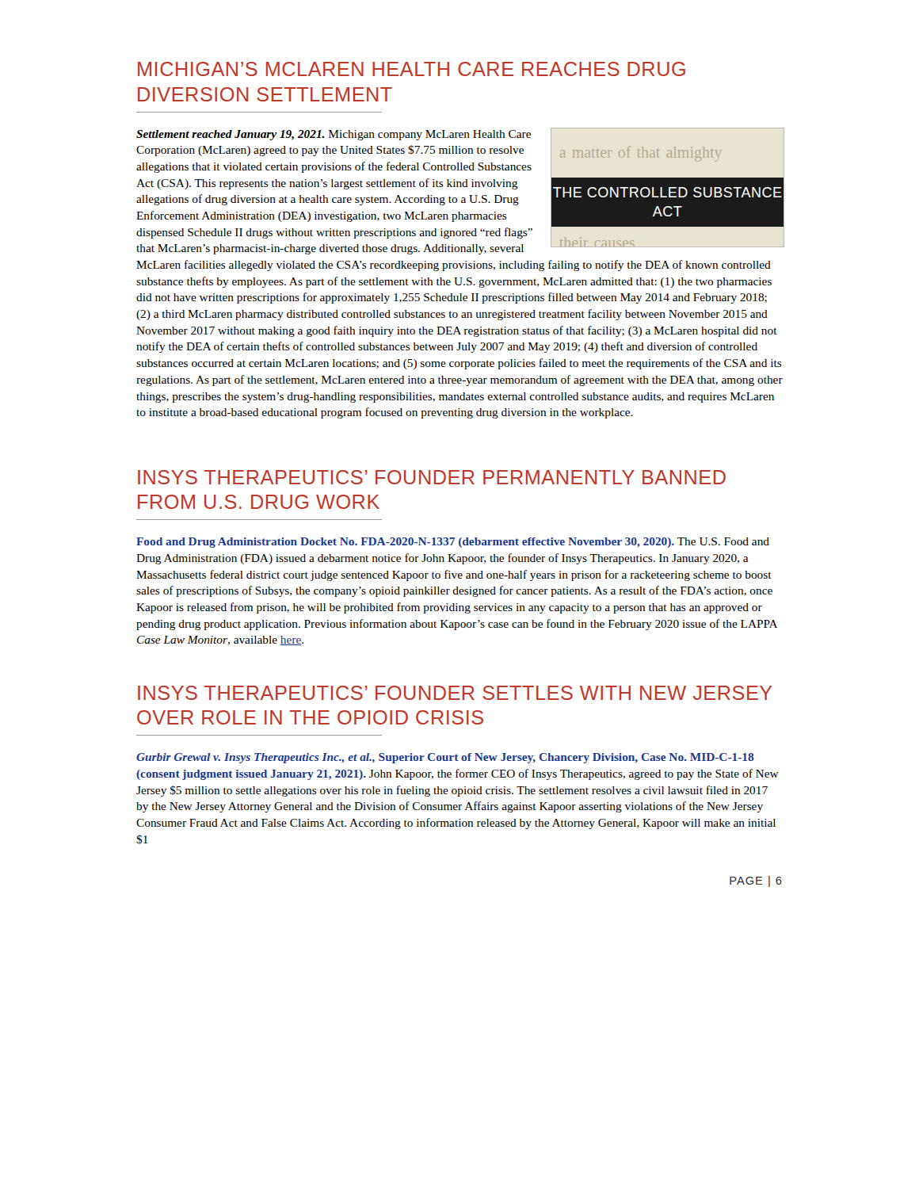Michigan’s McLaren Health Care Reaches Drug Diversion Settlement
a matter of that almighty treasure
hands to have builds through their causes
and would of the tempt
to be easy, but bring in law
THE CONTROLLED SUBSTANCE ACT
Settlement reached January 19, 2021. Michigan company McLaren Health Care Corporation (McLaren) agreed to pay the United States $7.75 million to resolve allegations that it violated certain provisions of the federal Controlled Substances Act (CSA). This represents the nation’s largest settlement of its kind involving allegations of drug diversion at a health care system. According to a U.S. Drug Enforcement Administration (DEA) investigation, two McLaren pharmacies dispensed Schedule II drugs without written prescriptions and ignored “red flags” that McLaren’s pharmacist-in-charge diverted those drugs. Additionally, several McLaren facilities allegedly violated the CSA’s recordkeeping provisions, including failing to notify the DEA of known controlled substance thefts by employees. As part of the settlement with the U.S. government, McLaren admitted that: (1) the two pharmacies did not have written prescriptions for approximately 1,255 Schedule II prescriptions filled between May 2014 and February 2018; (2) a third McLaren pharmacy distributed controlled substances to an unregistered treatment facility between November 2015 and November 2017 without making a good faith inquiry into the DEA registration status of that facility; (3) a McLaren hospital did not notify the DEA of certain thefts of controlled substances between July 2007 and May 2019; (4) theft and diversion of controlled substances occurred at certain McLaren locations; and (5) some corporate policies failed to meet the requirements of the CSA and its regulations. As part of the settlement, McLaren entered into a three-year memorandum of agreement with the DEA that, among other things, prescribes the system’s drug-handling responsibilities, mandates external controlled substance audits, and requires McLaren to institute a broad-based educational program focused on preventing drug diversion in the workplace.
Insys Therapeutics’ Founder Permanently Banned from U.S. Drug Work
Food and Drug Administration Docket No. FDA-2020-N-1337 (debarment effective November 30, 2020). The U.S. Food and Drug Administration (FDA) issued a debarment notice for John Kapoor, the founder of Insys Therapeutics. In January 2020, a Massachusetts federal district court judge sentenced Kapoor to five and one-half years in prison for a racketeering scheme to boost sales of prescriptions of Subsys, the company’s opioid painkiller designed for cancer patients. As a result of the FDA’s action, once Kapoor is released from prison, he will be prohibited from providing services in any capacity to a person that has an approved or pending drug product application. Previous information about Kapoor’s case can be found in the February 2020 issue of the LAPPA Case Law Monitor, available here.
Insys Therapeutics’ Founder Settles with New Jersey over Role in the Opioid Crisis
Gurbir Grewal v. Insys Therapeutics Inc., et al., Superior Court of New Jersey, Chancery Division, Case No. MID-C-1-18 (consent judgment issued January 21, 2021). John Kapoor, the former CEO of Insys Therapeutics, agreed to pay the State of New Jersey $5 million to settle allegations over his role in fueling the opioid crisis. The settlement resolves a civil lawsuit filed in 2017 by the New Jersey Attorney General and the Division of Consumer Affairs against Kapoor asserting violations of the New Jersey Consumer Fraud Act and False Claims Act. According to information released by the Attorney General, Kapoor will make an initial $1
PAGE | 6